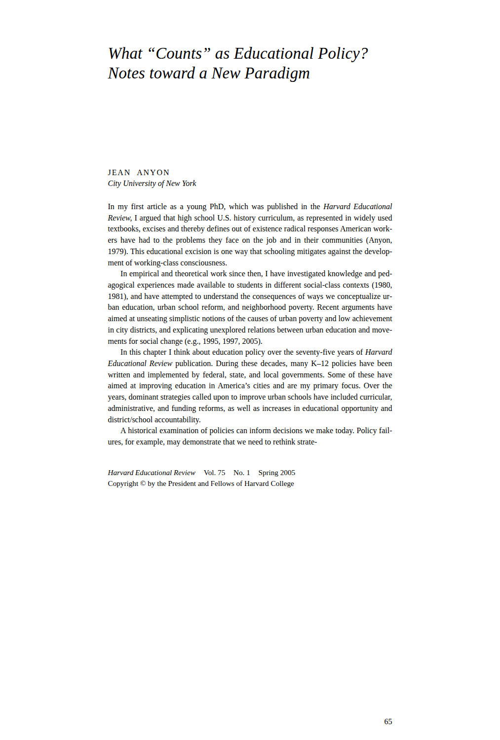What “Counts” as Educational Policy? Notes toward a New Paradigm
JEAN ANYON
City University of New York
In my first article as a young PhD, which was published in the Harvard Educational Review, I argued that high school U.S. history curriculum, as represented in widely used textbooks, excises and thereby defines out of existence radical responses American workers have had to the problems they face on the job and in their communities (Anyon, 1979). This educational excision is one way that schooling mitigates against the development of working-class consciousness.
In empirical and theoretical work since then, I have investigated knowledge and pedagogical experiences made available to students in different social-class contexts (1980, 1981), and have attempted to understand the consequences of ways we conceptualize urban education, urban school reform, and neighborhood poverty. Recent arguments have aimed at unseating simplistic notions of the causes of urban poverty and low achievement in city districts, and explicating unexplored relations between urban education and movements for social change (e.g., 1995, 1997, 2005).
In this chapter I think about education policy over the seventy-five years of Harvard Educational Review publication. During these decades, many K–12 policies have been written and implemented by federal, state, and local governments. Some of these have aimed at improving education in America’s cities and are my primary focus. Over the years, dominant strategies called upon to improve urban schools have included curricular, administrative, and funding reforms, as well as increases in educational opportunity and district/school accountability.
A historical examination of policies can inform decisions we make today. Policy failures, for example, may demonstrate that we need to rethink strate-
Harvard Educational Review Vol. 75 No. 1 Spring 2005
Copyright © by the President and Fellows of Harvard College
65